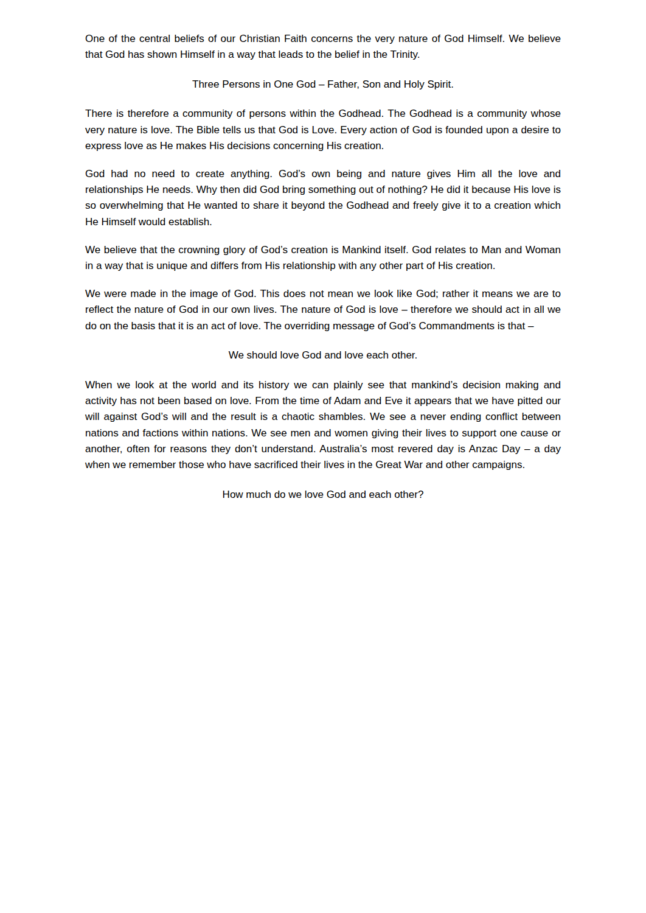One of the central beliefs of our Christian Faith concerns the very nature of God Himself. We believe that God has shown Himself in a way that leads to the belief in the Trinity.
Three Persons in One God – Father, Son and Holy Spirit.
There is therefore a community of persons within the Godhead. The Godhead is a community whose very nature is love. The Bible tells us that God is Love. Every action of God is founded upon a desire to express love as He makes His decisions concerning His creation.
God had no need to create anything. God’s own being and nature gives Him all the love and relationships He needs. Why then did God bring something out of nothing? He did it because His love is so overwhelming that He wanted to share it beyond the Godhead and freely give it to a creation which He Himself would establish.
We believe that the crowning glory of God’s creation is Mankind itself. God relates to Man and Woman in a way that is unique and differs from His relationship with any other part of His creation.
We were made in the image of God. This does not mean we look like God; rather it means we are to reflect the nature of God in our own lives. The nature of God is love – therefore we should act in all we do on the basis that it is an act of love. The overriding message of God’s Commandments is that –
We should love God and love each other.
When we look at the world and its history we can plainly see that mankind’s decision making and activity has not been based on love. From the time of Adam and Eve it appears that we have pitted our will against God’s will and the result is a chaotic shambles. We see a never ending conflict between nations and factions within nations. We see men and women giving their lives to support one cause or another, often for reasons they don’t understand. Australia’s most revered day is Anzac Day – a day when we remember those who have sacrificed their lives in the Great War and other campaigns.
How much do we love God and each other?